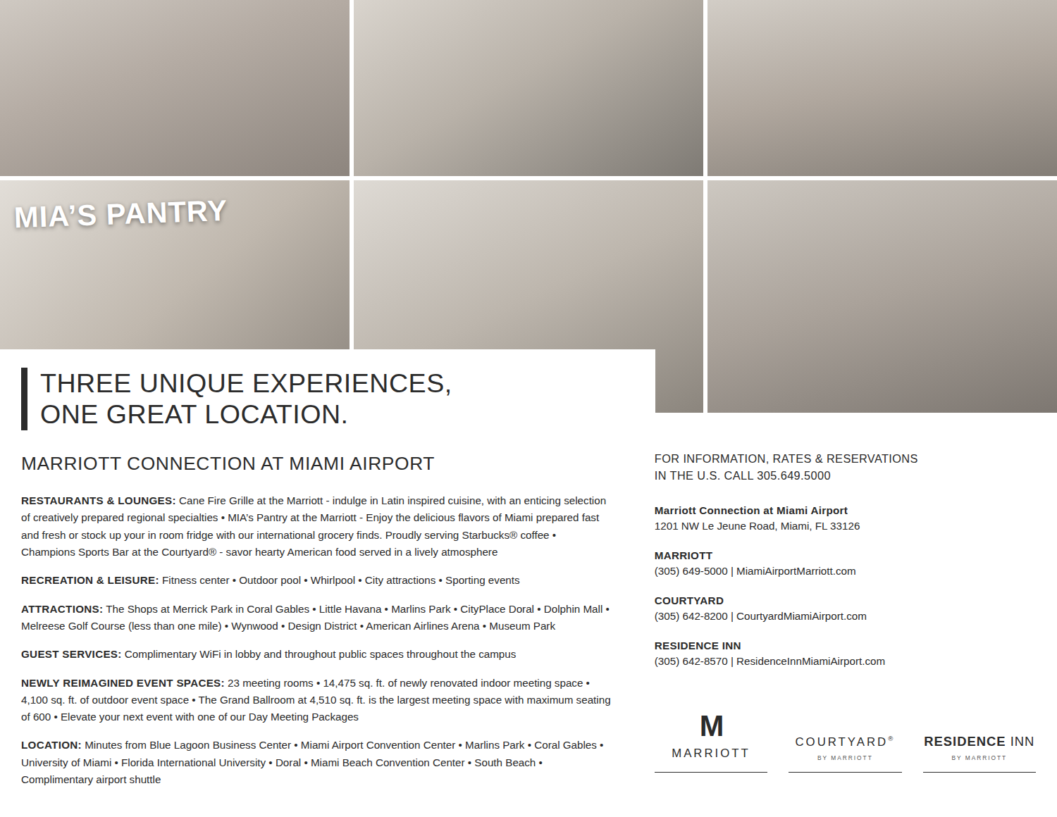MIA’S PANTRY
Three Unique Experiences,
One Great Location.
Marriott Connection at Miami Airport
RESTAURANTS & LOUNGES: Cane Fire Grille at the Marriott - indulge in Latin inspired cuisine, with an enticing selection of creatively prepared regional specialties • MIA’s Pantry at the Marriott - Enjoy the delicious flavors of Miami prepared fast and fresh or stock up your in room fridge with our international grocery finds. Proudly serving Starbucks® coffee • Champions Sports Bar at the Courtyard® - savor hearty American food served in a lively atmosphere
RECREATION & LEISURE: Fitness center • Outdoor pool • Whirlpool • City attractions • Sporting events
ATTRACTIONS: The Shops at Merrick Park in Coral Gables • Little Havana • Marlins Park • CityPlace Doral • Dolphin Mall • Melreese Golf Course (less than one mile) • Wynwood • Design District • American Airlines Arena • Museum Park
GUEST SERVICES: Complimentary WiFi in lobby and throughout public spaces throughout the campus
NEWLY REIMAGINED EVENT SPACES: 23 meeting rooms • 14,475 sq. ft. of newly renovated indoor meeting space • 4,100 sq. ft. of outdoor event space • The Grand Ballroom at 4,510 sq. ft. is the largest meeting space with maximum seating of 600 • Elevate your next event with one of our Day Meeting Packages
LOCATION: Minutes from Blue Lagoon Business Center • Miami Airport Convention Center • Marlins Park • Coral Gables • University of Miami • Florida International University • Doral • Miami Beach Convention Center • South Beach • Complimentary airport shuttle
For information, rates & reservations
in the U.S. call 305.649.5000
Marriott Connection at Miami Airport 1201 NW Le Jeune Road, Miami, FL 33126
MARRIOTT (305) 649-5000 | MiamiAirportMarriott.com
COURTYARD (305) 642-8200 | CourtyardMiamiAirport.com
RESIDENCE INN (305) 642-8570 | ResidenceInnMiamiAirport.com
M
Marriott
Courtyard®
by Marriott
Residence INN
by Marriott